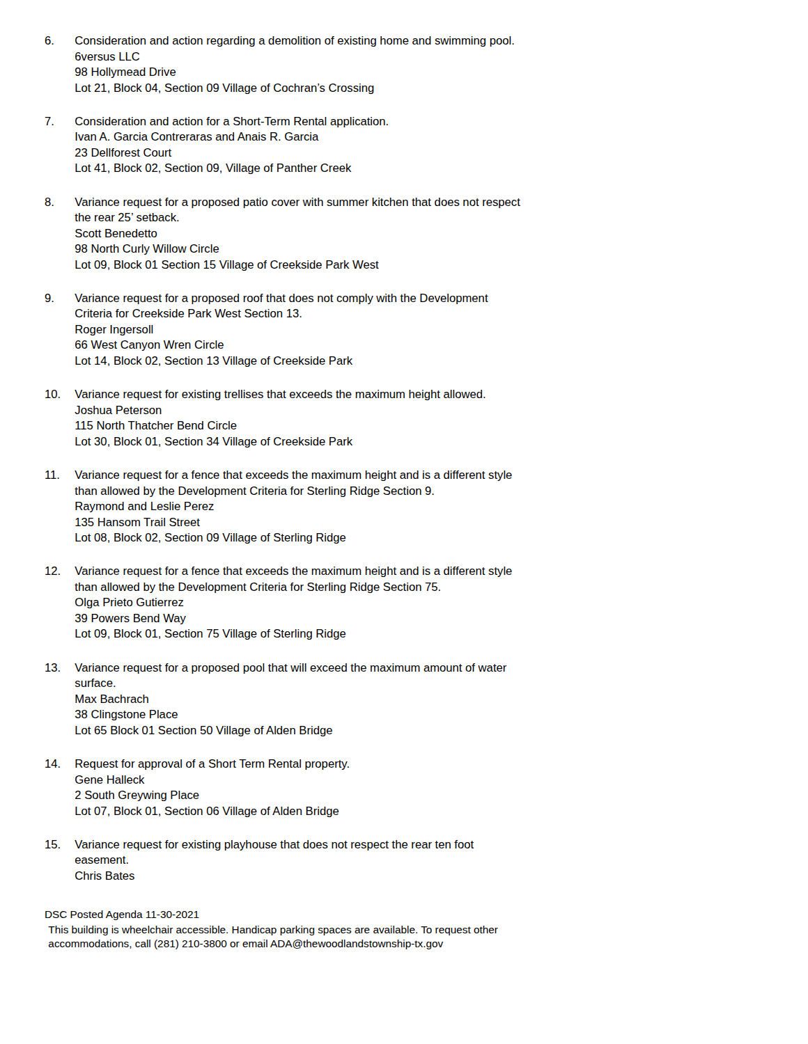6.
Consideration and action regarding a demolition of existing home and swimming pool.
6versus LLC
98 Hollymead Drive
Lot 21, Block 04, Section 09 Village of Cochran’s Crossing
7.
Consideration and action for a Short-Term Rental application.
Ivan A. Garcia Contreraras and Anais R. Garcia
23 Dellforest Court
Lot 41, Block 02, Section 09, Village of Panther Creek
8.
Variance request for a proposed patio cover with summer kitchen that does not respect the rear 25’ setback.
Scott Benedetto
98 North Curly Willow Circle
Lot 09, Block 01 Section 15 Village of Creekside Park West
9.
Variance request for a proposed roof that does not comply with the Development Criteria for Creekside Park West Section 13.
Roger Ingersoll
66 West Canyon Wren Circle
Lot 14, Block 02, Section 13 Village of Creekside Park
10.
Variance request for existing trellises that exceeds the maximum height allowed.
Joshua Peterson
115 North Thatcher Bend Circle
Lot 30, Block 01, Section 34 Village of Creekside Park
11.
Variance request for a fence that exceeds the maximum height and is a different style than allowed by the Development Criteria for Sterling Ridge Section 9.
Raymond and Leslie Perez
135 Hansom Trail Street
Lot 08, Block 02, Section 09 Village of Sterling Ridge
12.
Variance request for a fence that exceeds the maximum height and is a different style than allowed by the Development Criteria for Sterling Ridge Section 75.
Olga Prieto Gutierrez
39 Powers Bend Way
Lot 09, Block 01, Section 75 Village of Sterling Ridge
13.
Variance request for a proposed pool that will exceed the maximum amount of water surface.
Max Bachrach
38 Clingstone Place
Lot 65 Block 01 Section 50 Village of Alden Bridge
14.
Request for approval of a Short Term Rental property.
Gene Halleck
2 South Greywing Place
Lot 07, Block 01, Section 06 Village of Alden Bridge
15.
Variance request for existing playhouse that does not respect the rear ten foot easement.
Chris Bates
DSC Posted Agenda 11-30-2021
This building is wheelchair accessible. Handicap parking spaces are available. To request other accommodations, call (281) 210-3800 or email ADA@thewoodlandstownship-tx.gov